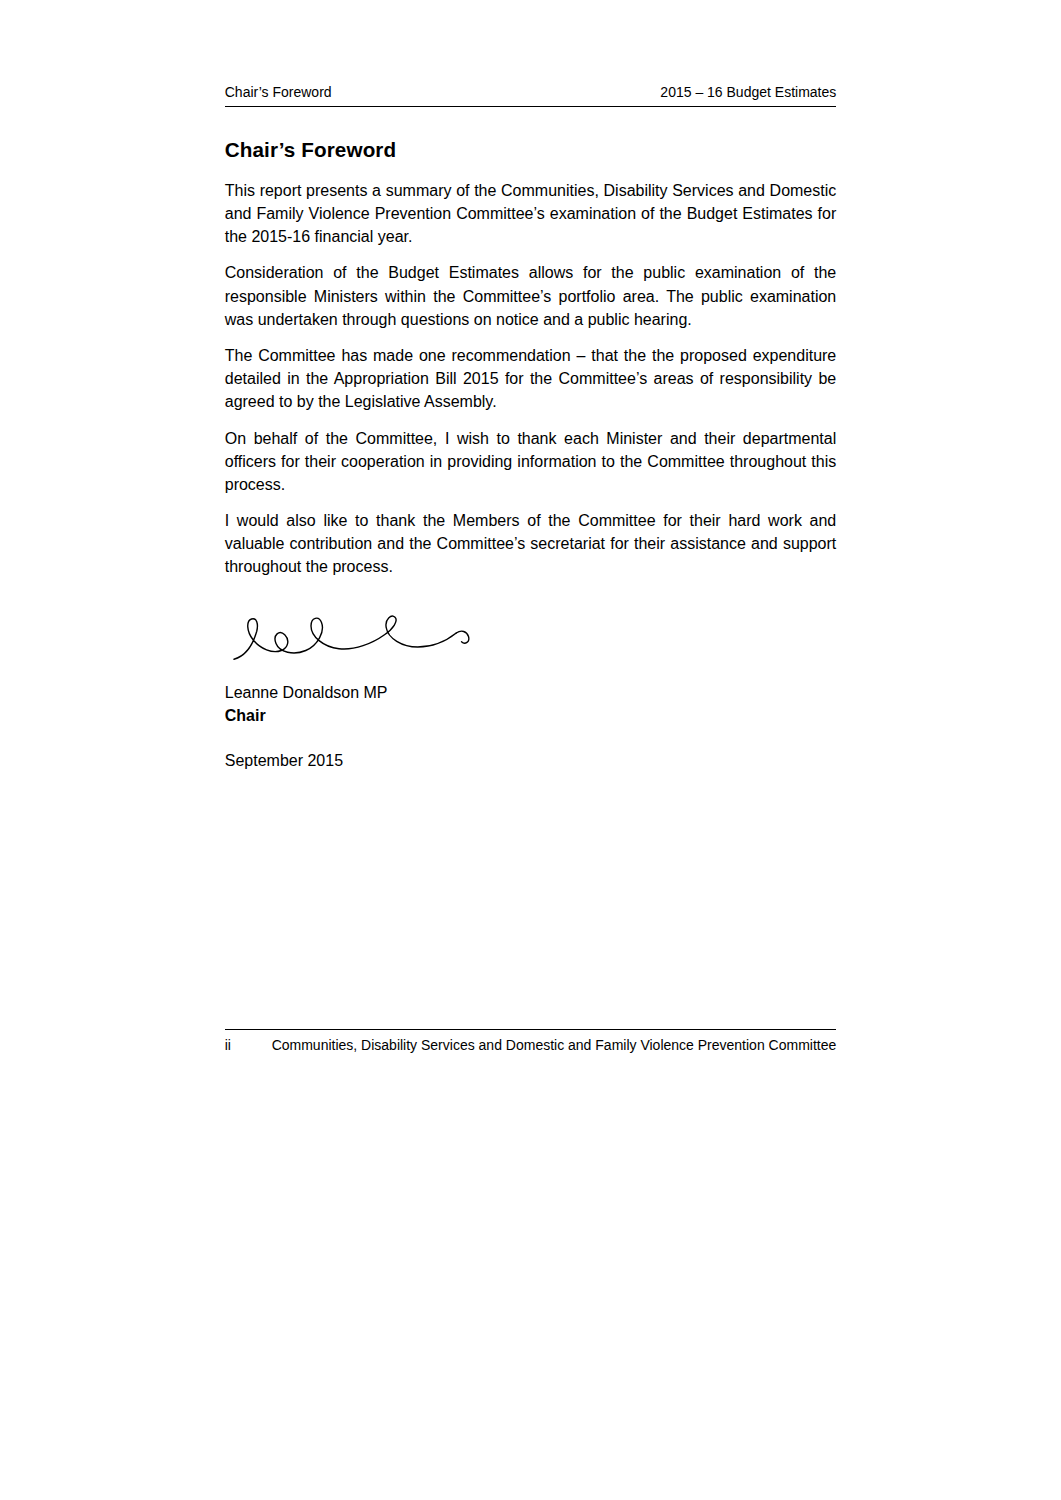Chair’s Foreword
2015 – 16 Budget Estimates
Chair’s Foreword
This report presents a summary of the Communities, Disability Services and Domestic and Family Violence Prevention Committee’s examination of the Budget Estimates for the 2015-16 financial year.
Consideration of the Budget Estimates allows for the public examination of the responsible Ministers within the Committee’s portfolio area. The public examination was undertaken through questions on notice and a public hearing.
The Committee has made one recommendation – that the the proposed expenditure detailed in the Appropriation Bill 2015 for the Committee’s areas of responsibility be agreed to by the Legislative Assembly.
On behalf of the Committee, I wish to thank each Minister and their departmental officers for their cooperation in providing information to the Committee throughout this process.
I would also like to thank the Members of the Committee for their hard work and valuable contribution and the Committee’s secretariat for their assistance and support throughout the process.
Leanne Donaldson MP
Chair
September 2015
ii
Communities, Disability Services and Domestic and Family Violence Prevention Committee